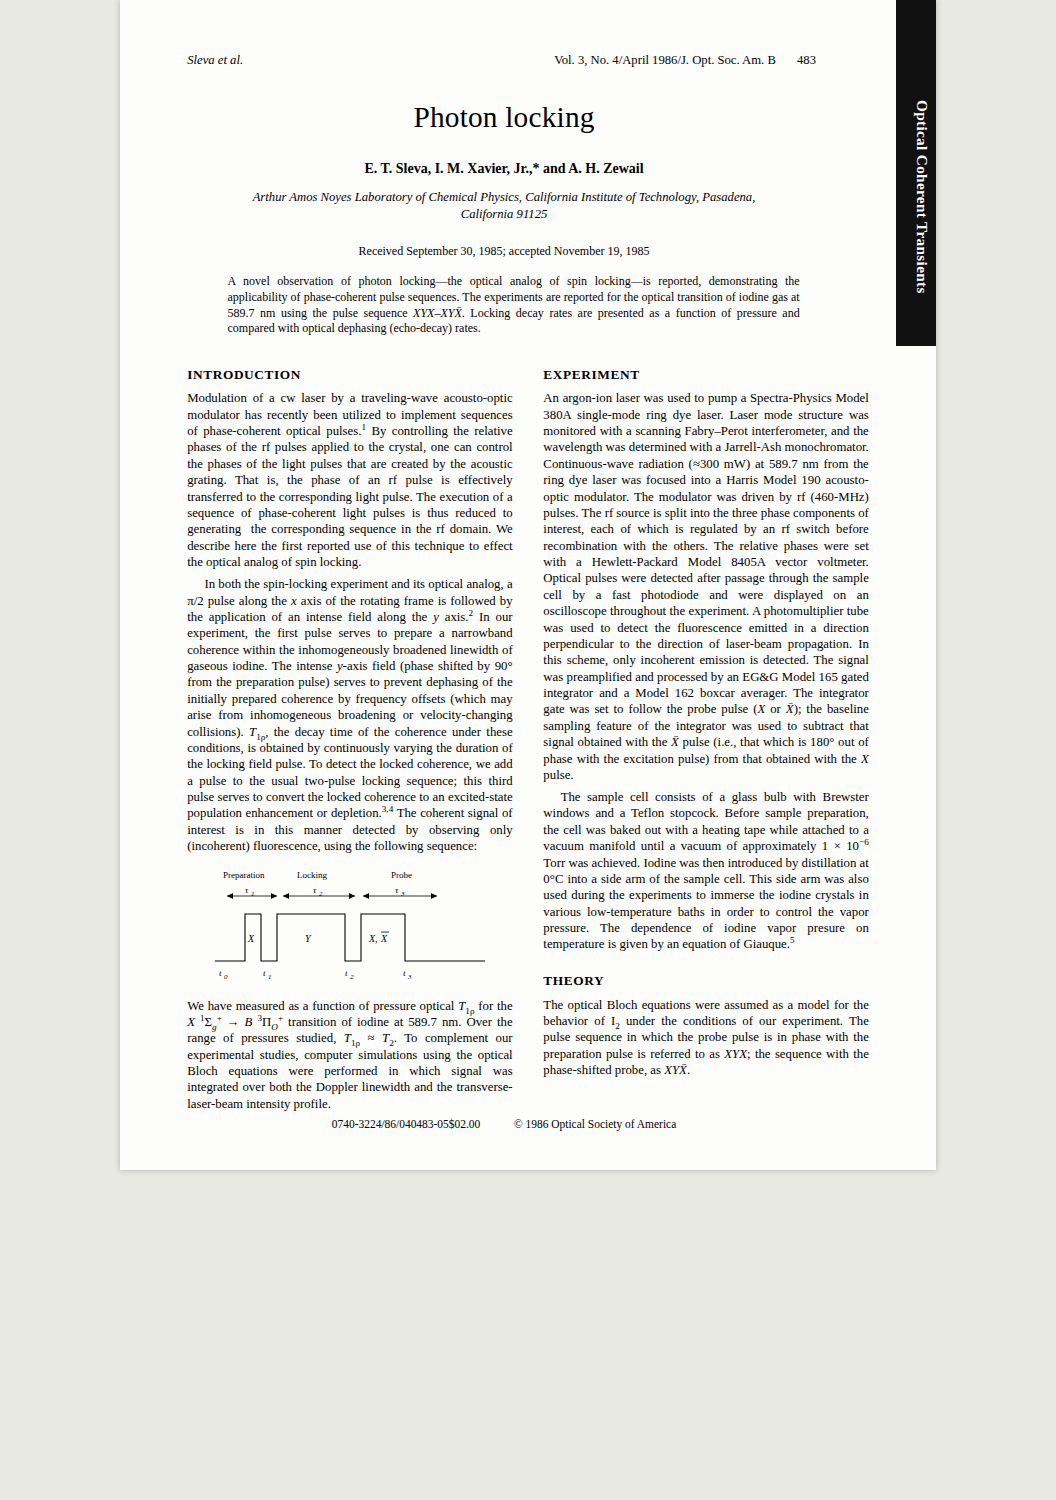Optical Coherent Transients
Sleva et al.
Vol. 3, No. 4/April 1986/J. Opt. Soc. Am. B 483
Photon locking
E. T. Sleva, I. M. Xavier, Jr.,* and A. H. Zewail
Arthur Amos Noyes Laboratory of Chemical Physics, California Institute of Technology, Pasadena,
California 91125
Received September 30, 1985; accepted November 19, 1985
A novel observation of photon locking—the optical analog of spin locking—is reported, demonstrating the applicability of phase-coherent pulse sequences. The experiments are reported for the optical transition of iodine gas at 589.7 nm using the pulse sequence XYX–XYX̄. Locking decay rates are presented as a function of pressure and compared with optical dephasing (echo-decay) rates.
INTRODUCTION
Modulation of a cw laser by a traveling-wave acousto-optic modulator has recently been utilized to implement sequences of phase-coherent optical pulses.1 By controlling the relative phases of the rf pulses applied to the crystal, one can control the phases of the light pulses that are created by the acoustic grating. That is, the phase of an rf pulse is effectively transferred to the corresponding light pulse. The execution of a sequence of phase-coherent light pulses is thus reduced to generating the corresponding sequence in the rf domain. We describe here the first reported use of this technique to effect the optical analog of spin locking.
In both the spin-locking experiment and its optical analog, a π/2 pulse along the x axis of the rotating frame is followed by the application of an intense field along the y axis.2 In our experiment, the first pulse serves to prepare a narrowband coherence within the inhomogeneously broadened linewidth of gaseous iodine. The intense y-axis field (phase shifted by 90° from the preparation pulse) serves to prevent dephasing of the initially prepared coherence by frequency offsets (which may arise from inhomogeneous broadening or velocity-changing collisions). T1ρ, the decay time of the coherence under these conditions, is obtained by continuously varying the duration of the locking field pulse. To detect the locked coherence, we add a pulse to the usual two-pulse locking sequence; this third pulse serves to convert the locked coherence to an excited-state population enhancement or depletion.3,4 The coherent signal of interest is in this manner detected by observing only (incoherent) fluorescence, using the following sequence:
Preparation Locking Probe τ1 τ2 τ3 X Y X, X t0 t1 t2 t3
We have measured as a function of pressure optical T1ρ for the X 1Σg+ → B 3ΠO+ transition of iodine at 589.7 nm. Over the range of pressures studied, T1ρ ≈ T2. To complement our experimental studies, computer simulations using the optical Bloch equations were performed in which signal was integrated over both the Doppler linewidth and the transverse-laser-beam intensity profile.
EXPERIMENT
An argon-ion laser was used to pump a Spectra-Physics Model 380A single-mode ring dye laser. Laser mode structure was monitored with a scanning Fabry–Perot interferometer, and the wavelength was determined with a Jarrell-Ash monochromator. Continuous-wave radiation (≈300 mW) at 589.7 nm from the ring dye laser was focused into a Harris Model 190 acousto-optic modulator. The modulator was driven by rf (460-MHz) pulses. The rf source is split into the three phase components of interest, each of which is regulated by an rf switch before recombination with the others. The relative phases were set with a Hewlett-Packard Model 8405A vector voltmeter. Optical pulses were detected after passage through the sample cell by a fast photodiode and were displayed on an oscilloscope throughout the experiment. A photomultiplier tube was used to detect the fluorescence emitted in a direction perpendicular to the direction of laser-beam propagation. In this scheme, only incoherent emission is detected. The signal was preamplified and processed by an EG&G Model 165 gated integrator and a Model 162 boxcar averager. The integrator gate was set to follow the probe pulse (X or X̄); the baseline sampling feature of the integrator was used to subtract that signal obtained with the X̄ pulse (i.e., that which is 180° out of phase with the excitation pulse) from that obtained with the X pulse.
The sample cell consists of a glass bulb with Brewster windows and a Teflon stopcock. Before sample preparation, the cell was baked out with a heating tape while attached to a vacuum manifold until a vacuum of approximately 1 × 10−6 Torr was achieved. Iodine was then introduced by distillation at 0°C into a side arm of the sample cell. This side arm was also used during the experiments to immerse the iodine crystals in various low-temperature baths in order to control the vapor pressure. The dependence of iodine vapor presure on temperature is given by an equation of Giauque.5
THEORY
The optical Bloch equations were assumed as a model for the behavior of I2 under the conditions of our experiment. The pulse sequence in which the probe pulse is in phase with the preparation pulse is referred to as XYX; the sequence with the phase-shifted probe, as XYX̄.
0740-3224/86/040483-05$02.00
© 1986 Optical Society of America